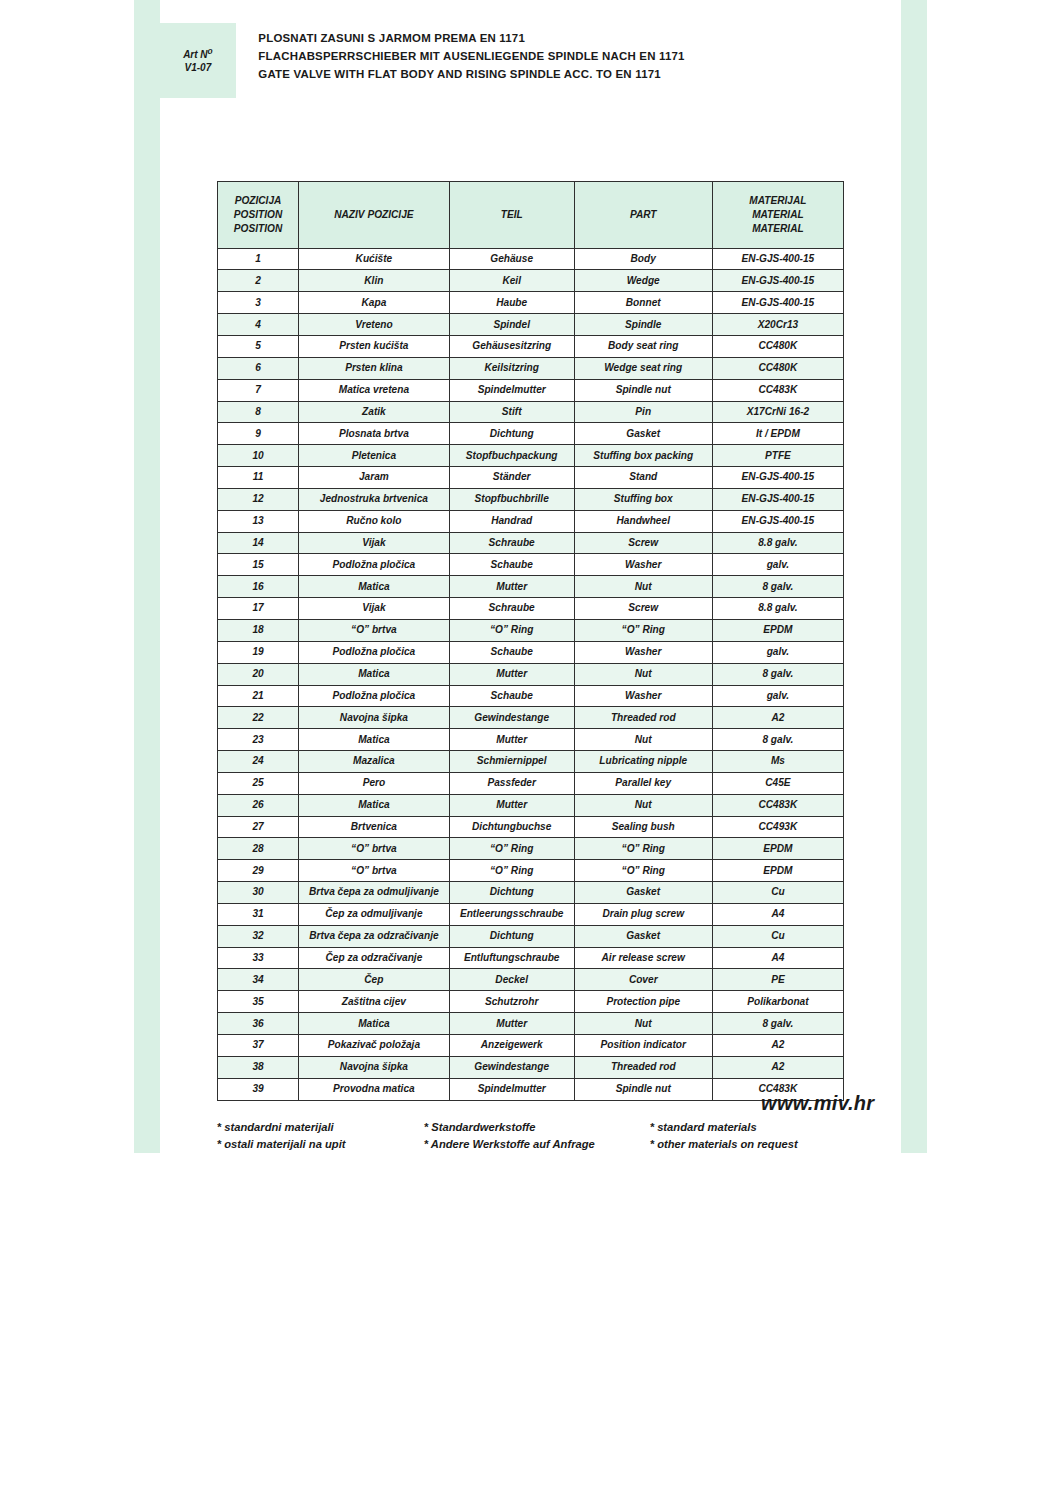Art No V1-07
PLOSNATI ZASUNI S JARMOM PREMA EN 1171
FLACHABSPERRSCHIEBER MIT AUSENLIEGENDE SPINDLE NACH EN 1171
GATE VALVE WITH FLAT BODY AND RISING SPINDLE ACC. TO EN 1171
| POZICIJA POSITION POSITION | NAZIV POZICIJE | TEIL | PART | MATERIJAL MATERIAL MATERIAL |
| --- | --- | --- | --- | --- |
| 1 | Kućište | Gehäuse | Body | EN-GJS-400-15 |
| 2 | Klin | Keil | Wedge | EN-GJS-400-15 |
| 3 | Kapa | Haube | Bonnet | EN-GJS-400-15 |
| 4 | Vreteno | Spindel | Spindle | X20Cr13 |
| 5 | Prsten kućišta | Gehäusesitzring | Body seat ring | CC480K |
| 6 | Prsten klina | Keilsitzring | Wedge seat ring | CC480K |
| 7 | Matica vretena | Spindelmutter | Spindle nut | CC483K |
| 8 | Zatik | Stift | Pin | X17CrNi 16-2 |
| 9 | Plosnata brtva | Dichtung | Gasket | It / EPDM |
| 10 | Pletenica | Stopfbuchpackung | Stuffing box packing | PTFE |
| 11 | Jaram | Ständer | Stand | EN-GJS-400-15 |
| 12 | Jednostruka brtvenica | Stopfbuchbrille | Stuffing box | EN-GJS-400-15 |
| 13 | Ručno kolo | Handrad | Handwheel | EN-GJS-400-15 |
| 14 | Vijak | Schraube | Screw | 8.8 galv. |
| 15 | Podložna pločica | Schaube | Washer | galv. |
| 16 | Matica | Mutter | Nut | 8 galv. |
| 17 | Vijak | Schraube | Screw | 8.8 galv. |
| 18 | “O” brtva | “O” Ring | “O” Ring | EPDM |
| 19 | Podložna pločica | Schaube | Washer | galv. |
| 20 | Matica | Mutter | Nut | 8 galv. |
| 21 | Podložna pločica | Schaube | Washer | galv. |
| 22 | Navojna šipka | Gewindestange | Threaded rod | A2 |
| 23 | Matica | Mutter | Nut | 8 galv. |
| 24 | Mazalica | Schmiernippel | Lubricating nipple | Ms |
| 25 | Pero | Passfeder | Parallel key | C45E |
| 26 | Matica | Mutter | Nut | CC483K |
| 27 | Brtvenica | Dichtungbuchse | Sealing bush | CC493K |
| 28 | “O” brtva | “O” Ring | “O” Ring | EPDM |
| 29 | “O” brtva | “O” Ring | “O” Ring | EPDM |
| 30 | Brtva čepa za odmuljivanje | Dichtung | Gasket | Cu |
| 31 | Čep za odmuljivanje | Entleerungsschraube | Drain plug screw | A4 |
| 32 | Brtva čepa za odzračivanje | Dichtung | Gasket | Cu |
| 33 | Čep za odzračivanje | Entluftungschraube | Air release screw | A4 |
| 34 | Čep | Deckel | Cover | PE |
| 35 | Zaštitna cijev | Schutzrohr | Protection pipe | Polikarbonat |
| 36 | Matica | Mutter | Nut | 8 galv. |
| 37 | Pokazivač položaja | Anzeigewerk | Position indicator | A2 |
| 38 | Navojna šipka | Gewindestange | Threaded rod | A2 |
| 39 | Provodna matica | Spindelmutter | Spindle nut | CC483K |
* standardni materijali
* ostali materijali na upit
* Standardwerkstoffe
* Andere Werkstoffe auf Anfrage
* standard materials
* other materials on request
www.miv.hr